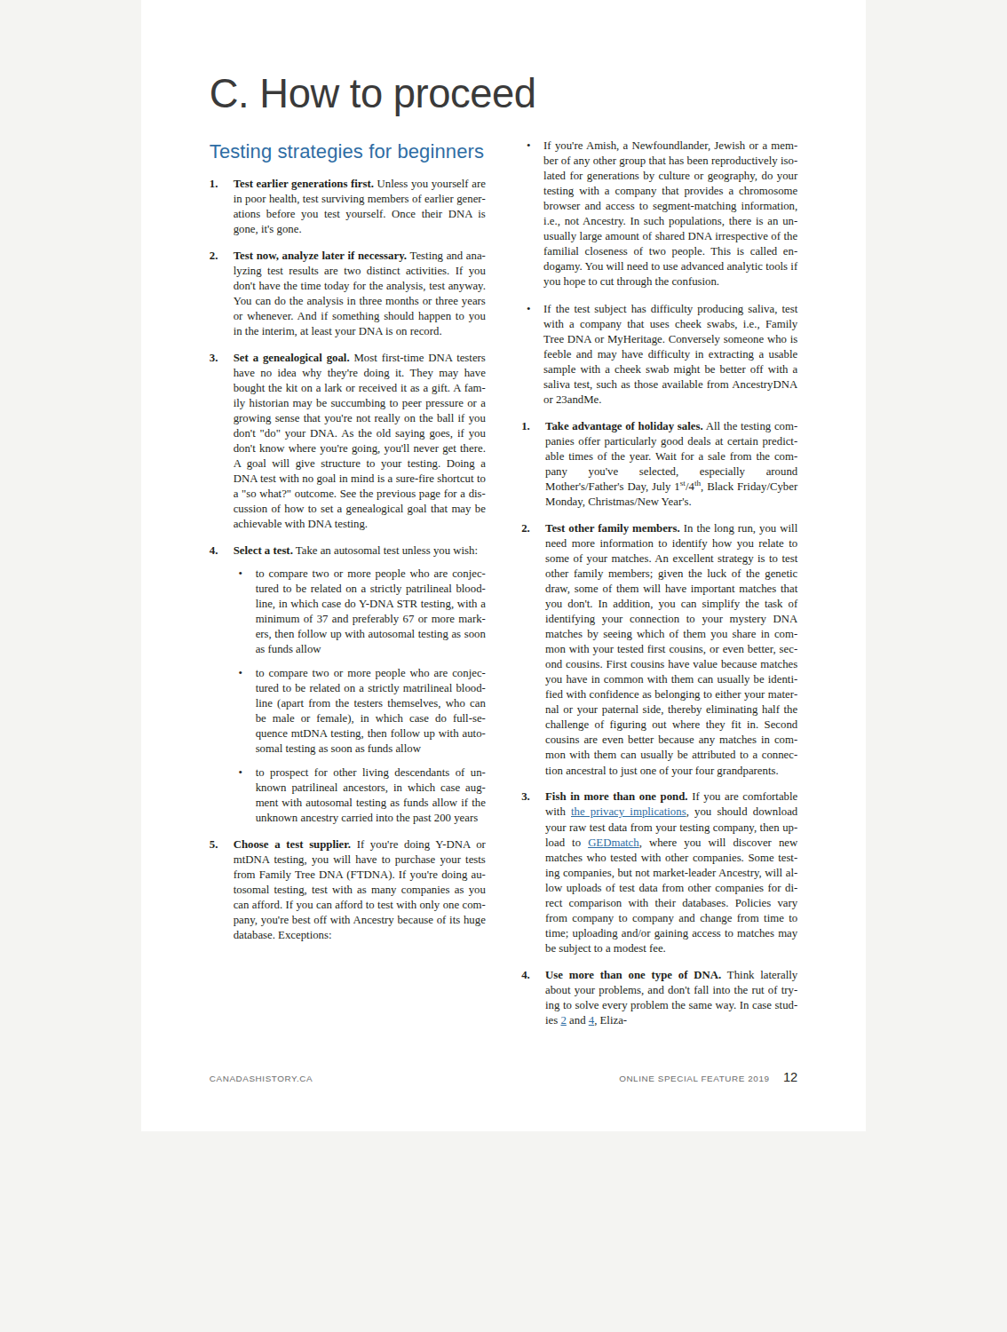C. How to proceed
Testing strategies for beginners
Test earlier generations first. Unless you yourself are in poor health, test surviving members of earlier generations before you test yourself. Once their DNA is gone, it's gone.
Test now, analyze later if necessary. Testing and analyzing test results are two distinct activities. If you don't have the time today for the analysis, test anyway. You can do the analysis in three months or three years or whenever. And if something should happen to you in the interim, at least your DNA is on record.
Set a genealogical goal. Most first-time DNA testers have no idea why they're doing it. They may have bought the kit on a lark or received it as a gift. A family historian may be succumbing to peer pressure or a growing sense that you're not really on the ball if you don't "do" your DNA. As the old saying goes, if you don't know where you're going, you'll never get there. A goal will give structure to your testing. Doing a DNA test with no goal in mind is a sure-fire shortcut to a "so what?" outcome. See the previous page for a discussion of how to set a genealogical goal that may be achievable with DNA testing.
Select a test. Take an autosomal test unless you wish:
to compare two or more people who are conjectured to be related on a strictly patrilineal bloodline, in which case do Y-DNA STR testing, with a minimum of 37 and preferably 67 or more markers, then follow up with autosomal testing as soon as funds allow
to compare two or more people who are conjectured to be related on a strictly matrilineal bloodline (apart from the testers themselves, who can be male or female), in which case do full-sequence mtDNA testing, then follow up with autosomal testing as soon as funds allow
to prospect for other living descendants of unknown patrilineal ancestors, in which case augment with autosomal testing as funds allow if the unknown ancestry carried into the past 200 years
Choose a test supplier. If you're doing Y-DNA or mtDNA testing, you will have to purchase your tests from Family Tree DNA (FTDNA). If you're doing autosomal testing, test with as many companies as you can afford. If you can afford to test with only one company, you're best off with Ancestry because of its huge database. Exceptions:
If you're Amish, a Newfoundlander, Jewish or a member of any other group that has been reproductively isolated for generations by culture or geography, do your testing with a company that provides a chromosome browser and access to segment-matching information, i.e., not Ancestry. In such populations, there is an unusually large amount of shared DNA irrespective of the familial closeness of two people. This is called endogamy. You will need to use advanced analytic tools if you hope to cut through the confusion.
If the test subject has difficulty producing saliva, test with a company that uses cheek swabs, i.e., Family Tree DNA or MyHeritage. Conversely someone who is feeble and may have difficulty in extracting a usable sample with a cheek swab might be better off with a saliva test, such as those available from AncestryDNA or 23andMe.
Take advantage of holiday sales. All the testing companies offer particularly good deals at certain predictable times of the year. Wait for a sale from the company you've selected, especially around Mother's/Father's Day, July 1st/4th, Black Friday/Cyber Monday, Christmas/New Year's.
Test other family members. In the long run, you will need more information to identify how you relate to some of your matches. An excellent strategy is to test other family members; given the luck of the genetic draw, some of them will have important matches that you don't. In addition, you can simplify the task of identifying your connection to your mystery DNA matches by seeing which of them you share in common with your tested first cousins, or even better, second cousins. First cousins have value because matches you have in common with them can usually be identified with confidence as belonging to either your maternal or your paternal side, thereby eliminating half the challenge of figuring out where they fit in. Second cousins are even better because any matches in common with them can usually be attributed to a connection ancestral to just one of your four grandparents.
Fish in more than one pond. If you are comfortable with the privacy implications, you should download your raw test data from your testing company, then upload to GEDmatch, where you will discover new matches who tested with other companies. Some testing companies, but not market-leader Ancestry, will allow uploads of test data from other companies for direct comparison with their databases. Policies vary from company to company and change from time to time; uploading and/or gaining access to matches may be subject to a modest fee.
Use more than one type of DNA. Think laterally about your problems, and don't fall into the rut of trying to solve every problem the same way. In case studies 2 and 4, Eliza-
canadashistory.ca
Online Special Feature 2019 12